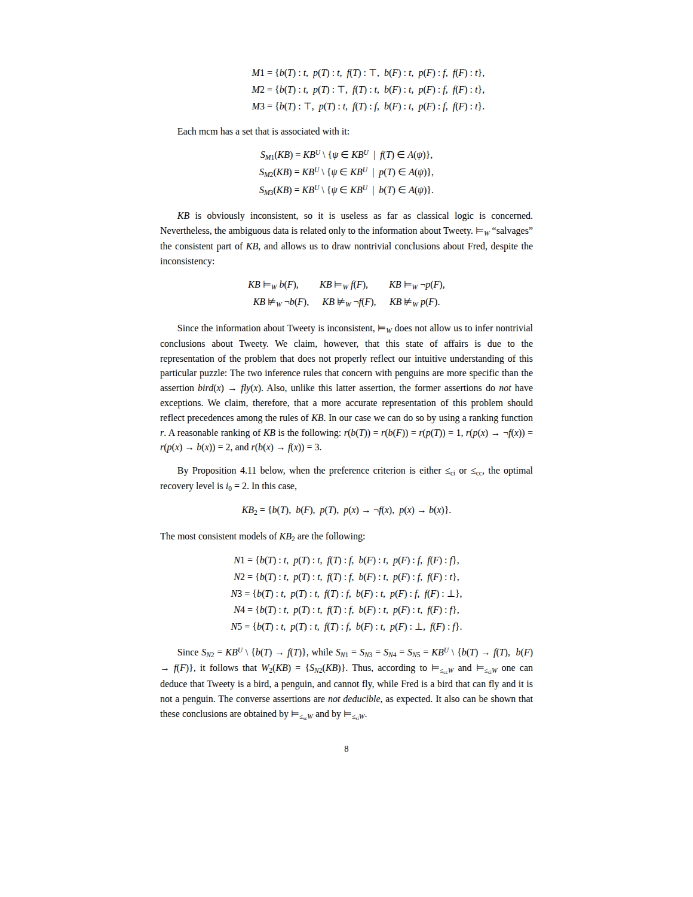M1 = {b(T) : t, p(T) : t, f(T) : ⊤, b(F) : t, p(F) : f, f(F) : t}, M2 = {b(T) : t, p(T) : ⊤, f(T) : t, b(F) : t, p(F) : f, f(F) : t}, M3 = {b(T) : ⊤, p(T) : t, f(T) : f, b(F) : t, p(F) : f, f(F) : t}.
Each mcm has a set that is associated with it:
SM1(KB) = KBU \ {ψ ∈ KBU | f(T) ∈ A(ψ)}, SM2(KB) = KBU \ {ψ ∈ KBU | p(T) ∈ A(ψ)}, SM3(KB) = KBU \ {ψ ∈ KBU | b(T) ∈ A(ψ)}.
KB is obviously inconsistent, so it is useless as far as classical logic is concerned. Nevertheless, the ambiguous data is related only to the information about Tweety. ⊨W “salvages” the consistent part of KB, and allows us to draw nontrivial conclusions about Fred, despite the inconsistency:
KB ⊨W b(F), KB ⊨W f(F), KB ⊨W ¬p(F), KB ⊭W ¬b(F), KB ⊭W ¬f(F), KB ⊭W p(F).
Since the information about Tweety is inconsistent, ⊨W does not allow us to infer nontrivial conclusions about Tweety. We claim, however, that this state of affairs is due to the representation of the problem that does not properly reflect our intuitive understanding of this particular puzzle: The two inference rules that concern with penguins are more specific than the assertion bird(x) → fly(x). Also, unlike this latter assertion, the former assertions do not have exceptions. We claim, therefore, that a more accurate representation of this problem should reflect precedences among the rules of KB. In our case we can do so by using a ranking function r. A reasonable ranking of KB is the following: r(b(T)) = r(b(F)) = r(p(T)) = 1, r(p(x) → ¬f(x)) = r(p(x) → b(x)) = 2, and r(b(x) → f(x)) = 3.
By Proposition 4.11 below, when the preference criterion is either ≤ci or ≤cc, the optimal recovery level is i0 = 2. In this case,
KB2 = {b(T), b(F), p(T), p(x) → ¬f(x), p(x) → b(x)}.
The most consistent models of KB2 are the following:
N1 = {b(T) : t, p(T) : t, f(T) : f, b(F) : t, p(F) : f, f(F) : f}, N2 = {b(T) : t, p(T) : t, f(T) : f, b(F) : t, p(F) : f, f(F) : t}, N3 = {b(T) : t, p(T) : t, f(T) : f, b(F) : t, p(F) : f, f(F) : ⊥}, N4 = {b(T) : t, p(T) : t, f(T) : f, b(F) : t, p(F) : t, f(F) : f}, N5 = {b(T) : t, p(T) : t, f(T) : f, b(F) : t, p(F) : ⊥, f(F) : f}.
Since SN2 = KBU \ {b(T) → f(T)}, while SN1 = SN3 = SN4 = SN5 = KBU \ {b(T) → f(T), b(F) → f(F)}, it follows that W2(KB) = {SN2(KB)}. Thus, according to ⊨≤ccW and ⊨≤ciW one can deduce that Tweety is a bird, a penguin, and cannot fly, while Fred is a bird that can fly and it is not a penguin. The converse assertions are not deducible, as expected. It also can be shown that these conclusions are obtained by ⊨≤scW and by ⊨≤siW.
8